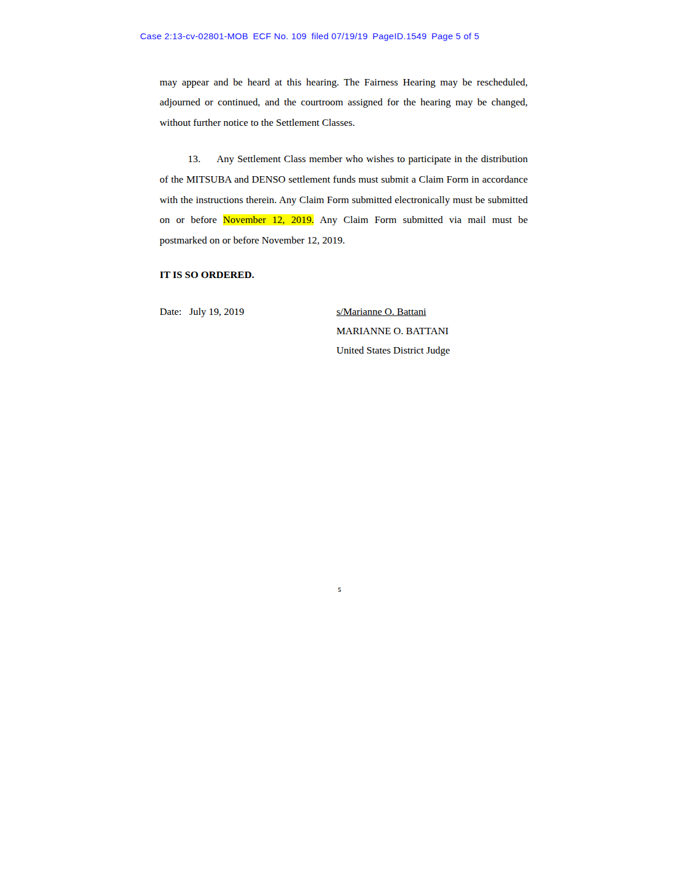Case 2:13-cv-02801-MOB ECF No. 109 filed 07/19/19 PageID.1549 Page 5 of 5
may appear and be heard at this hearing. The Fairness Hearing may be rescheduled, adjourned or continued, and the courtroom assigned for the hearing may be changed, without further notice to the Settlement Classes.
13. Any Settlement Class member who wishes to participate in the distribution of the MITSUBA and DENSO settlement funds must submit a Claim Form in accordance with the instructions therein. Any Claim Form submitted electronically must be submitted on or before November 12, 2019. Any Claim Form submitted via mail must be postmarked on or before November 12, 2019.
IT IS SO ORDERED.
| Date: July 19, 2019 | s/Marianne O. Battani |
| | MARIANNE O. BATTANI |
| | United States District Judge |
5